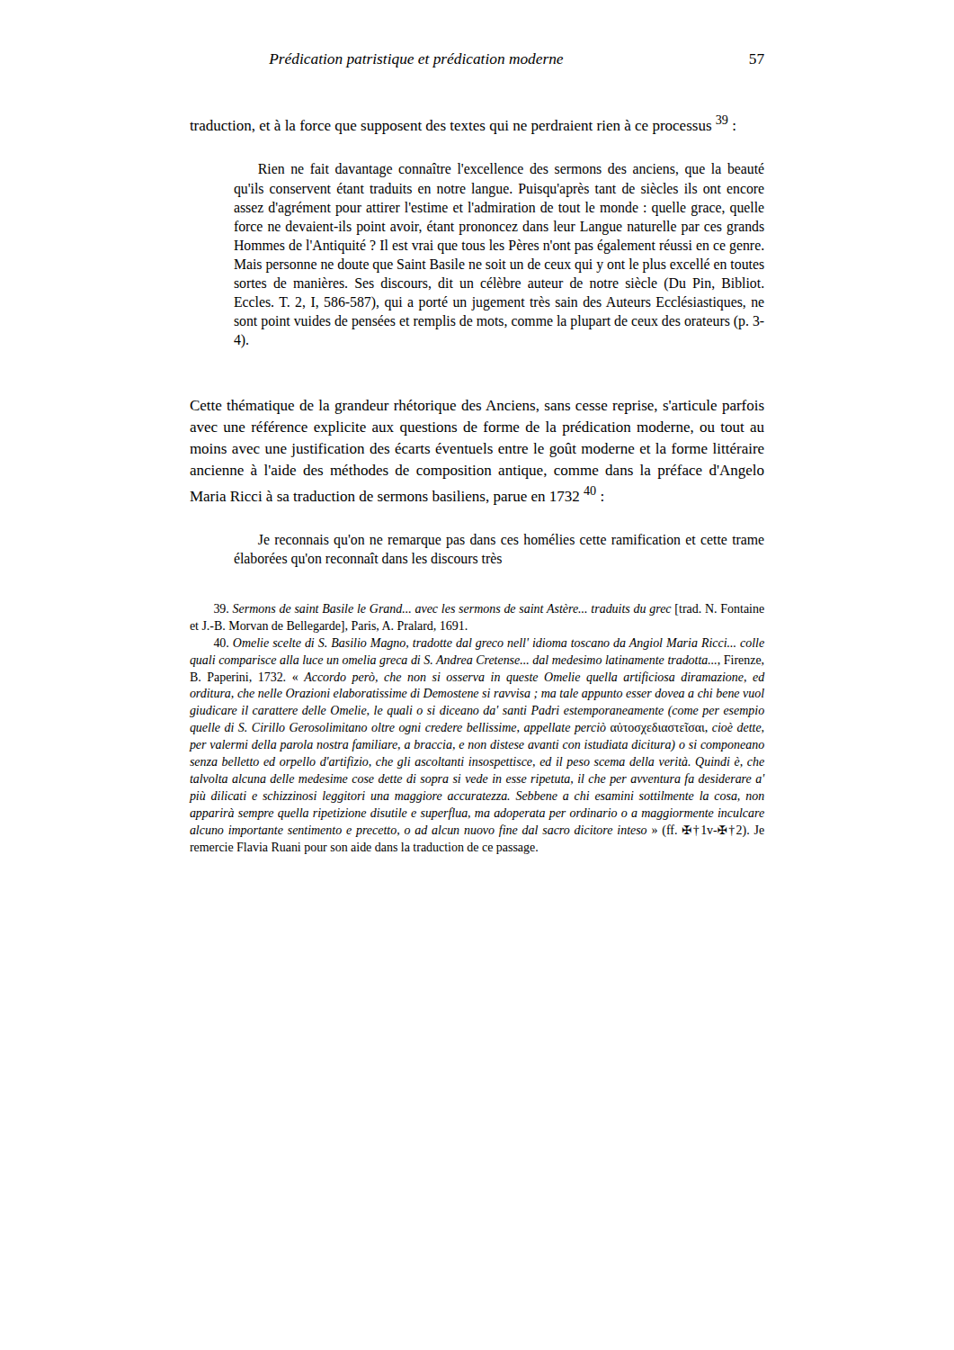Prédication patristique et prédication moderne 57
traduction, et à la force que supposent des textes qui ne perdraient rien à ce processus 39 :
Rien ne fait davantage connaître l'excellence des sermons des anciens, que la beauté qu'ils conservent étant traduits en notre langue. Puisqu'après tant de siècles ils ont encore assez d'agrément pour attirer l'estime et l'admiration de tout le monde : quelle grace, quelle force ne devaient-ils point avoir, étant prononcez dans leur Langue naturelle par ces grands Hommes de l'Antiquité ? Il est vrai que tous les Pères n'ont pas également réussi en ce genre. Mais personne ne doute que Saint Basile ne soit un de ceux qui y ont le plus excellé en toutes sortes de manières. Ses discours, dit un célèbre auteur de notre siècle (Du Pin, Bibliot. Eccles. T. 2, I, 586-587), qui a porté un jugement très sain des Auteurs Ecclésiastiques, ne sont point vuides de pensées et remplis de mots, comme la plupart de ceux des orateurs (p. 3-4).
Cette thématique de la grandeur rhétorique des Anciens, sans cesse reprise, s'articule parfois avec une référence explicite aux questions de forme de la prédication moderne, ou tout au moins avec une justification des écarts éventuels entre le goût moderne et la forme littéraire ancienne à l'aide des méthodes de composition antique, comme dans la préface d'Angelo Maria Ricci à sa traduction de sermons basiliens, parue en 1732 40 :
Je reconnais qu'on ne remarque pas dans ces homélies cette ramification et cette trame élaborées qu'on reconnaît dans les discours très
39. Sermons de saint Basile le Grand... avec les sermons de saint Astère... traduits du grec [trad. N. Fontaine et J.-B. Morvan de Bellegarde], Paris, A. Pralard, 1691.
40. Omelie scelte di S. Basilio Magno, tradotte dal greco nell' idioma toscano da Angiol Maria Ricci... colle quali comparisce alla luce un omelia greca di S. Andrea Cretense... dal medesimo latinamente tradotta..., Firenze, B. Paperini, 1732. « Accordo però, che non si osserva in queste Omelie quella artificiosa diramazione, ed orditura, che nelle Orazioni elaboratissime di Demostene si ravvisa ; ma tale appunto esser dovea a chi bene vuol giudicare il carattere delle Omelie, le quali o si diceano da' santi Padri estemporaneamente (come per esempio quelle di S. Cirillo Gerosolimitano oltre ogni credere bellissime, appellate perciò αὐτοσχεδιαστεῖσαι, cioè dette, per valermi della parola nostra familiare, a braccia, e non distese avanti con istudiata dicitura) o si componeano senza belletto ed orpello d'artifizio, che gli ascoltanti insospettisce, ed il peso scema della verità. Quindi è, che talvolta alcuna delle medesime cose dette di sopra si vede in esse ripetuta, il che per avventura fa desiderare a' più dilicati e schizzinosi leggitori una maggiore accuratezza. Sebbene a chi esamini sottilmente la cosa, non apparirà sempre quella ripetizione disutile e superflua, ma adoperata per ordinario o a maggiormente inculcare alcuno importante sentimento e precetto, o ad alcun nuovo fine dal sacro dicitore inteso » (ff. ✠†1v-✠†2). Je remercie Flavia Ruani pour son aide dans la traduction de ce passage.